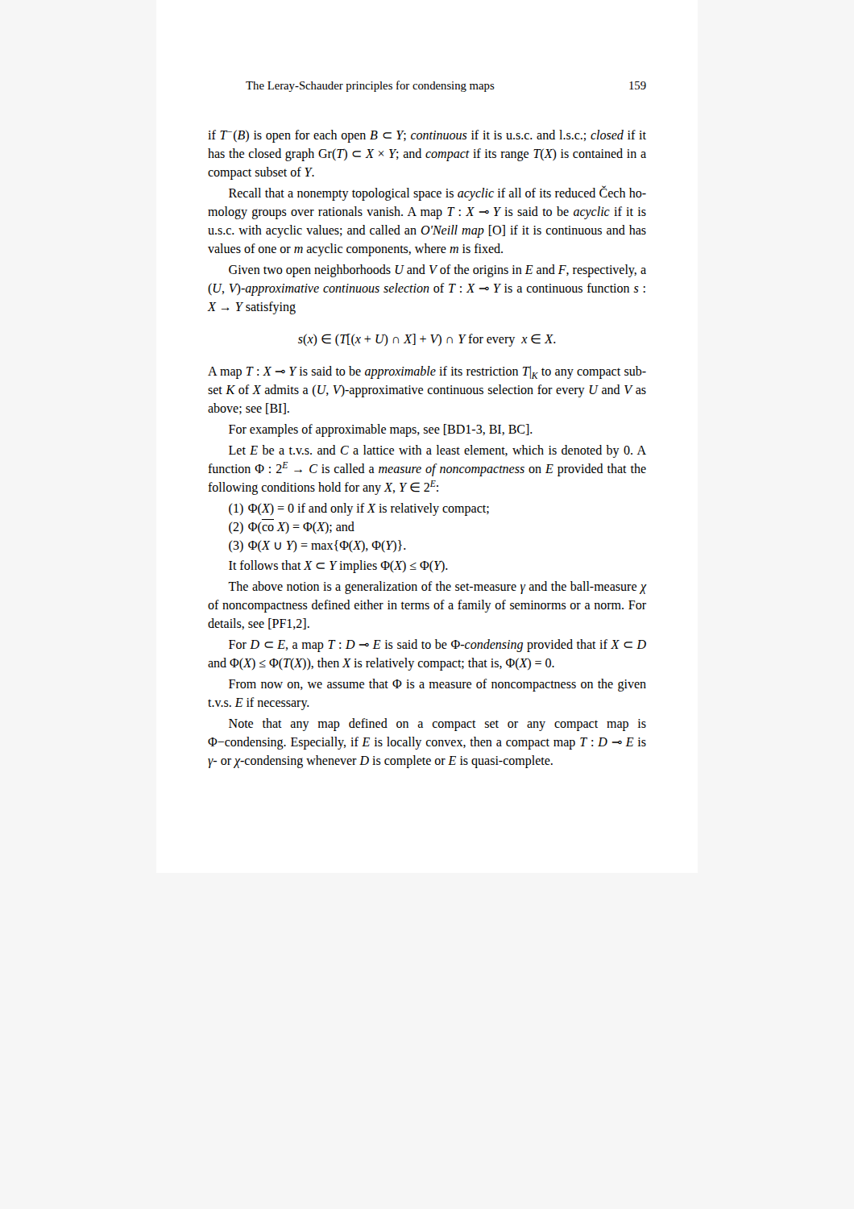The Leray-Schauder principles for condensing maps 159
if T−(B) is open for each open B ⊂ Y; continuous if it is u.s.c. and l.s.c.; closed if it has the closed graph Gr(T) ⊂ X × Y; and compact if its range T(X) is contained in a compact subset of Y.
Recall that a nonempty topological space is acyclic if all of its reduced Čech homology groups over rationals vanish. A map T : X ⊸ Y is said to be acyclic if it is u.s.c. with acyclic values; and called an O'Neill map [O] if it is continuous and has values of one or m acyclic components, where m is fixed.
Given two open neighborhoods U and V of the origins in E and F, respectively, a (U, V)-approximative continuous selection of T : X ⊸ Y is a continuous function s : X → Y satisfying
s(x) ∈ (T[(x + U) ∩ X] + V) ∩ Y for every x ∈ X.
A map T : X ⊸ Y is said to be approximable if its restriction T|K to any compact subset K of X admits a (U, V)-approximative continuous selection for every U and V as above; see [BI].
For examples of approximable maps, see [BD1-3, BI, BC].
Let E be a t.v.s. and C a lattice with a least element, which is denoted by 0. A function Φ : 2E → C is called a measure of noncompactness on E provided that the following conditions hold for any X, Y ∈ 2E:
(1) Φ(X) = 0 if and only if X is relatively compact;
(2) Φ(co X) = Φ(X); and
(3) Φ(X ∪ Y) = max{Φ(X), Φ(Y)}.
It follows that X ⊂ Y implies Φ(X) ≤ Φ(Y).
The above notion is a generalization of the set-measure γ and the ball-measure χ of noncompactness defined either in terms of a family of seminorms or a norm. For details, see [PF1,2].
For D ⊂ E, a map T : D ⊸ E is said to be Φ-condensing provided that if X ⊂ D and Φ(X) ≤ Φ(T(X)), then X is relatively compact; that is, Φ(X) = 0.
From now on, we assume that Φ is a measure of noncompactness on the given t.v.s. E if necessary.
Note that any map defined on a compact set or any compact map is Φ−condensing. Especially, if E is locally convex, then a compact map T : D ⊸ E is γ- or χ-condensing whenever D is complete or E is quasi-complete.